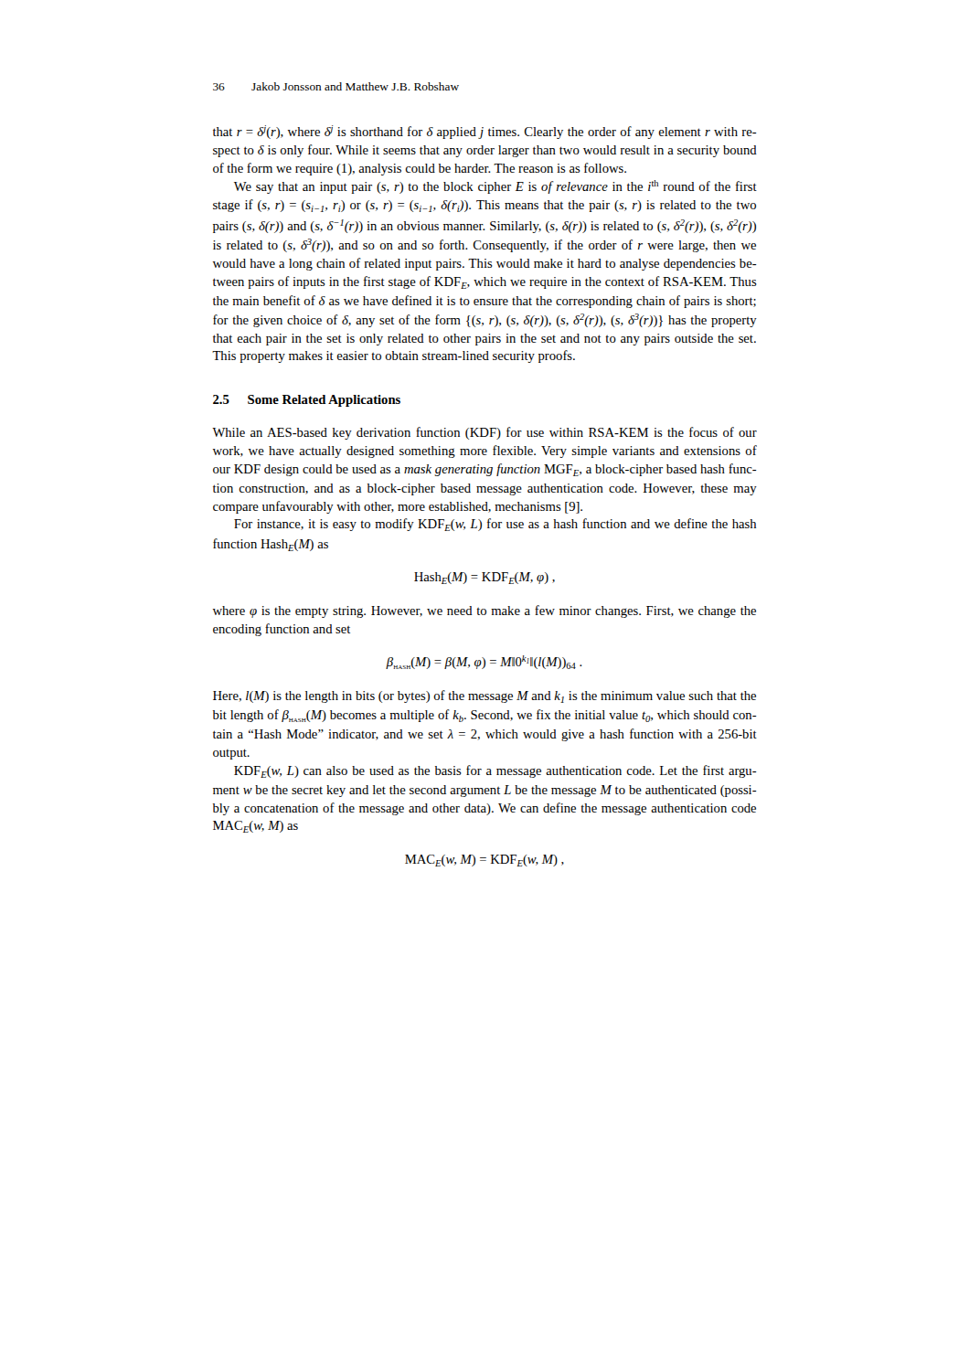36 Jakob Jonsson and Matthew J.B. Robshaw
that r = δj(r), where δj is shorthand for δ applied j times. Clearly the order of any element r with respect to δ is only four. While it seems that any order larger than two would result in a security bound of the form we require (1), analysis could be harder. The reason is as follows.
We say that an input pair (s, r) to the block cipher E is of relevance in the ith round of the first stage if (s, r) = (si−1, ri) or (s, r) = (si−1, δ(ri)). This means that the pair (s, r) is related to the two pairs (s, δ(r)) and (s, δ−1(r)) in an obvious manner. Similarly, (s, δ(r)) is related to (s, δ2(r)), (s, δ2(r)) is related to (s, δ3(r)), and so on and so forth. Consequently, if the order of r were large, then we would have a long chain of related input pairs. This would make it hard to analyse dependencies between pairs of inputs in the first stage of KDFE, which we require in the context of RSA-KEM. Thus the main benefit of δ as we have defined it is to ensure that the corresponding chain of pairs is short; for the given choice of δ, any set of the form {(s, r), (s, δ(r)), (s, δ2(r)), (s, δ3(r))} has the property that each pair in the set is only related to other pairs in the set and not to any pairs outside the set. This property makes it easier to obtain stream-lined security proofs.
2.5 Some Related Applications
While an AES-based key derivation function (KDF) for use within RSA-KEM is the focus of our work, we have actually designed something more flexible. Very simple variants and extensions of our KDF design could be used as a mask generating function MGFE, a block-cipher based hash function construction, and as a block-cipher based message authentication code. However, these may compare unfavourably with other, more established, mechanisms [9].
For instance, it is easy to modify KDFE(w, L) for use as a hash function and we define the hash function HashE(M) as
HashE(M) = KDFE(M, φ) ,
where φ is the empty string. However, we need to make a few minor changes. First, we change the encoding function and set
βhash(M) = β(M, φ) = M‖0k1‖(l(M))64 .
Here, l(M) is the length in bits (or bytes) of the message M and k1 is the minimum value such that the bit length of βhash(M) becomes a multiple of kb. Second, we fix the initial value t0, which should contain a “Hash Mode” indicator, and we set λ = 2, which would give a hash function with a 256-bit output.
KDFE(w, L) can also be used as the basis for a message authentication code. Let the first argument w be the secret key and let the second argument L be the message M to be authenticated (possibly a concatenation of the message and other data). We can define the message authentication code MACE(w, M) as
MACE(w, M) = KDFE(w, M) ,